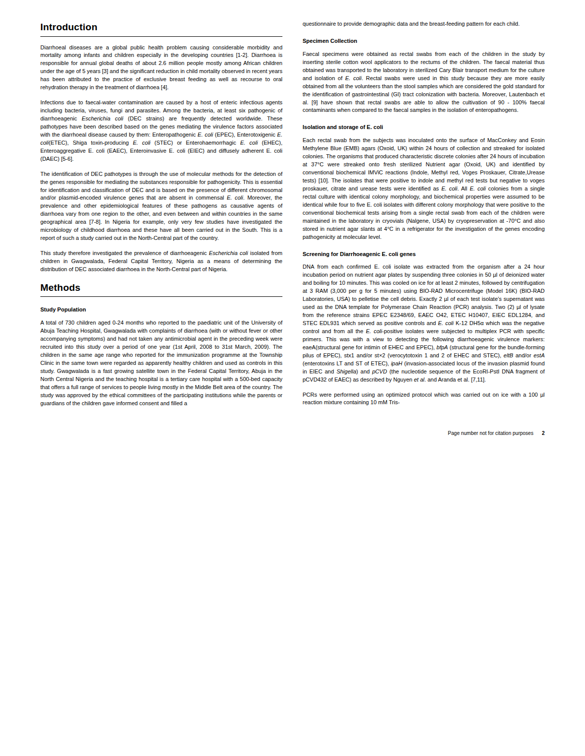Introduction
Diarrhoeal diseases are a global public health problem causing considerable morbidity and mortality among infants and children especially in the developing countries [1-2]. Diarrhoea is responsible for annual global deaths of about 2.6 million people mostly among African children under the age of 5 years [3] and the significant reduction in child mortality observed in recent years has been attributed to the practice of exclusive breast feeding as well as recourse to oral rehydration therapy in the treatment of diarrhoea [4].
Infections due to faecal-water contamination are caused by a host of enteric infectious agents including bacteria, viruses, fungi and parasites. Among the bacteria, at least six pathogenic of diarrhoeagenic Escherichia coli (DEC strains) are frequently detected worldwide. These pathotypes have been described based on the genes mediating the virulence factors associated with the diarrhoeal disease caused by them: Enteropathogenic E. coli (EPEC), Enterotoxigenic E. coli(ETEC), Shiga toxin-producing E. coli (STEC) or Enterohaemorrhagic E. coli (EHEC), Enteroaggregative E. coli (EAEC), Enteroinvasive E. coli (EIEC) and diffusely adherent E. coli (DAEC) [5-6].
The identification of DEC pathotypes is through the use of molecular methods for the detection of the genes responsible for mediating the substances responsible for pathogenicity. This is essential for identification and classification of DEC and is based on the presence of different chromosomal and/or plasmid-encoded virulence genes that are absent in commensal E. coli. Moreover, the prevalence and other epidemiological features of these pathogens as causative agents of diarrhoea vary from one region to the other, and even between and within countries in the same geographical area [7-8]. In Nigeria for example, only very few studies have investigated the microbiology of childhood diarrhoea and these have all been carried out in the South. This is a report of such a study carried out in the North-Central part of the country.
This study therefore investigated the prevalence of diarrhoeagenic Escherichia coli isolated from children in Gwagwalada, Federal Capital Territory, Nigeria as a means of determining the distribution of DEC associated diarrhoea in the North-Central part of Nigeria.
Methods
Study Population
A total of 730 children aged 0-24 months who reported to the paediatric unit of the University of Abuja Teaching Hospital, Gwagwalada with complaints of diarrhoea (with or without fever or other accompanying symptoms) and had not taken any antimicrobial agent in the preceding week were recruited into this study over a period of one year (1st April, 2008 to 31st March, 2009). The children in the same age range who reported for the immunization programme at the Township Clinic in the same town were regarded as apparently healthy children and used as controls in this study. Gwagwalada is a fast growing satellite town in the Federal Capital Territory, Abuja in the North Central Nigeria and the teaching hospital is a tertiary care hospital with a 500-bed capacity that offers a full range of services to people living mostly in the Middle Belt area of the country. The study was approved by the ethical committees of the participating institutions while the parents or guardians of the children gave informed consent and filled a
questionnaire to provide demographic data and the breast-feeding pattern for each child.
Specimen Collection
Faecal specimens were obtained as rectal swabs from each of the children in the study by inserting sterile cotton wool applicators to the rectums of the children. The faecal material thus obtained was transported to the laboratory in sterilized Cary Blair transport medium for the culture and isolation of E. coli. Rectal swabs were used in this study because they are more easily obtained from all the volunteers than the stool samples which are considered the gold standard for the identification of gastrointestinal (GI) tract colonization with bacteria. Moreover, Lautenbach et al. [9] have shown that rectal swabs are able to allow the cultivation of 90 - 100% faecal contaminants when compared to the faecal samples in the isolation of enteropathogens.
Isolation and storage of E. coli
Each rectal swab from the subjects was inoculated onto the surface of MacConkey and Eosin Methylene Blue (EMB) agars (Oxoid, UK) within 24 hours of collection and streaked for isolated colonies. The organisms that produced characteristic discrete colonies after 24 hours of incubation at 37°C were streaked onto fresh sterilized Nutrient agar (Oxoid, UK) and identified by conventional biochemical IMViC reactions (Indole, Methyl red, Voges Proskauer, Citrate,Urease tests) [10]. The isolates that were positive to indole and methyl red tests but negative to voges proskauer, citrate and urease tests were identified as E. coli. All E. coli colonies from a single rectal culture with identical colony morphology, and biochemical properties were assumed to be identical while four to five E. coli isolates with different colony morphology that were positive to the conventional biochemical tests arising from a single rectal swab from each of the children were maintained in the laboratory in cryovials (Nalgene, USA) by cryopreservation at -70°C and also stored in nutrient agar slants at 4°C in a refrigerator for the investigation of the genes encoding pathogenicity at molecular level.
Screening for Diarrhoeagenic E. coli genes
DNA from each confirmed E. coli isolate was extracted from the organism after a 24 hour incubation period on nutrient agar plates by suspending three colonies in 50 µl of deionized water and boiling for 10 minutes. This was cooled on ice for at least 2 minutes, followed by centrifugation at 3 RAM (3,000 per g for 5 minutes) using BIO-RAD Microcentrifuge (Model 16K) (BIO-RAD Laboratories, USA) to pelletise the cell debris. Exactly 2 µl of each test isolate’s supernatant was used as the DNA template for Polymerase Chain Reaction (PCR) analysis. Two (2) µl of lysate from the reference strains EPEC E2348/69, EAEC O42, ETEC H10407, EIEC EDL1284, and STEC EDL931 which served as positive controls and E. coli K-12 DH5α which was the negative control and from all the E. coli-positive isolates were subjected to multiplex PCR with specific primers. This was with a view to detecting the following diarrhoeagenic virulence markers: eaeA(structural gene for intimin of EHEC and EPEC), bfpA (structural gene for the bundle-forming pilus of EPEC), stx1 and/or st×2 (verocytotoxin 1 and 2 of EHEC and STEC), eltB and/or estA (enterotoxins LT and ST of ETEC), ipaH (invasion-associated locus of the invasion plasmid found in EIEC and Shigella) and pCVD (the nucleotide sequence of the EcoRI-PstI DNA fragment of pCVD432 of EAEC) as described by Nguyen et al. and Aranda et al. [7,11].
PCRs were performed using an optimized protocol which was carried out on ice with a 100 µl reaction mixture containing 10 mM Tris-
Page number not for citation purposes 2